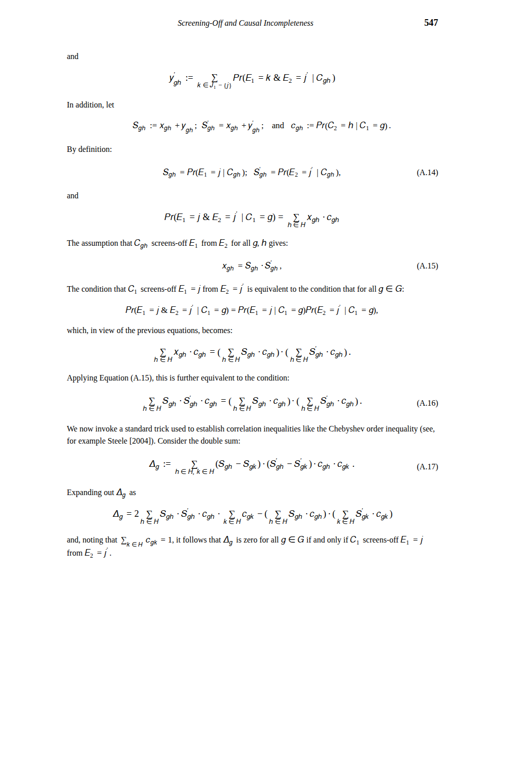Screening-Off and Causal Incompleteness 547
and
ygh′ := ∑ k∈J1−{j} Pr (E1=k & E2=j′ |Cgh)
In addition, let
Sgh := xgh + ygh ; Sgh′ = xgh + ygh′ ; and cgh := Pr(C2=h|C1=g) .
By definition:
Sgh = Pr(E1=j|Cgh) ; Sgh′ = Pr(E2=j′|Cgh) , (A.14)
and
Pr(E1=j & E2=j′|C1=g) = ∑ h∈H xgh ⋅ cgh
The assumption that Cgh screens-off E1 from E2 for all g, h gives:
xgh = Sgh ⋅ Sgh′ , (A.15)
The condition that C1 screens-off E1=j from E2=j′ is equivalent to the condition that for all g∈G:
Pr(E1=j & E2=j′|C1=g) = Pr(E1=j|C1=g) Pr(E2=j′|C1=g) ,
which, in view of the previous equations, becomes:
∑ h∈H xgh ⋅ cgh = ( ∑ h∈H Sgh ⋅ cgh ) ⋅ ( ∑ h∈H Sgh′ ⋅ cgh ) .
Applying Equation (A.15), this is further equivalent to the condition:
∑ h∈H Sgh ⋅ Sgh′ ⋅ cgh = ( ∑ h∈H Sgh ⋅ cgh ) ⋅ ( ∑ h∈H Sgh′ ⋅ cgh ) . (A.16)
We now invoke a standard trick used to establish correlation inequalities like the Chebyshev order inequality (see, for example Steele [2004]). Consider the double sum:
Δg := ∑ h∈H,k∈H ( Sgh − Sgk ) ⋅ ( Sgh′ − Sgk′ ) ⋅ cgh ⋅ cgk . (A.17)
Expanding out Δg as
Δg = 2 ∑ h∈H Sgh ⋅ Sgh′ ⋅ cgh ⋅ ∑ k∈H cgk − ( ∑ h∈H Sgh ⋅ cgh ) ⋅ ( ∑ k∈H Sgk′ ⋅ cgk )
and, noting that ∑k∈Hcgk=1, it follows that Δg is zero for all g∈G if and only if C1 screens-off E1=j from E2=j′.